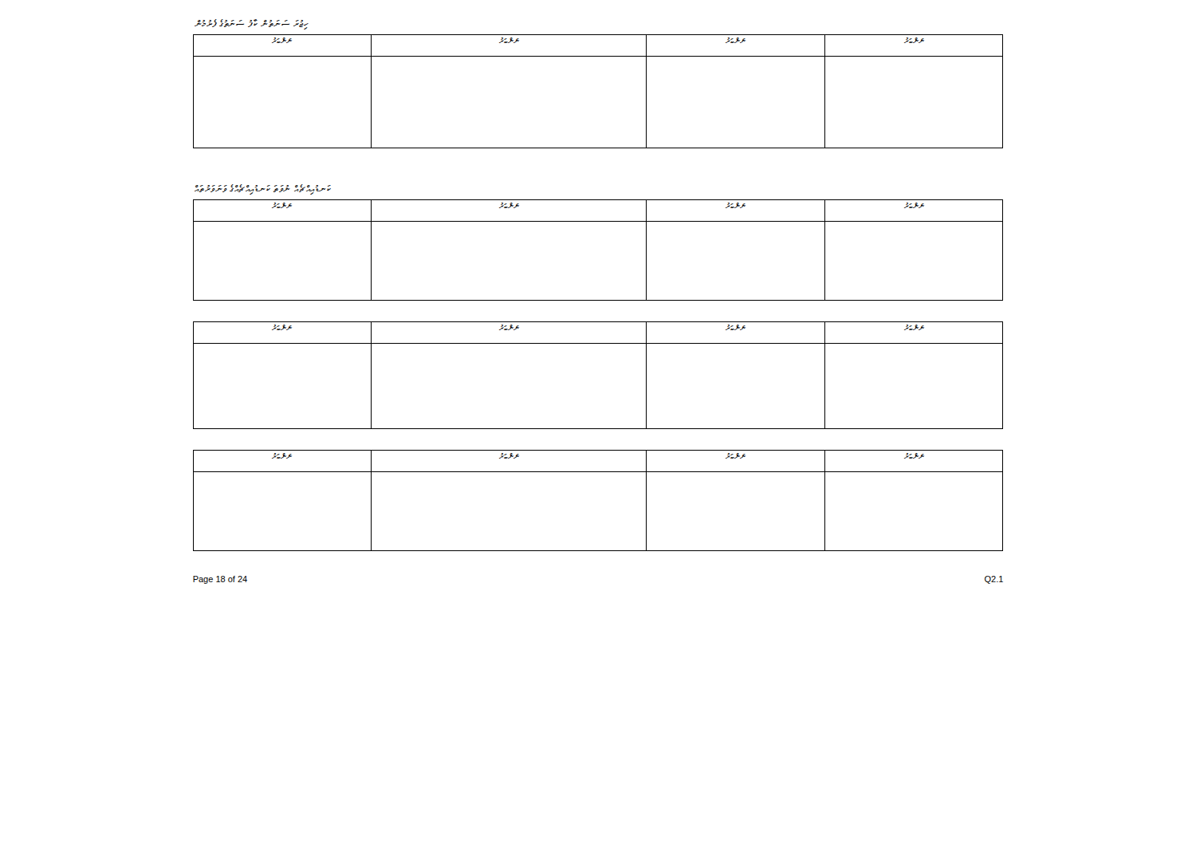ހިޖުރަ ސަނަތުން ކާފު ސަނަތުގެ ފެށުމުން
| ނަންބަރު | ނަންބަރު | ނަންބަރު | ނަންބަރު |
| --- | --- | --- | --- |
ކަނޑުއިއްޗެއް ނުވަތަ ކަނޑުއިއްޗެއްގެ ވަނަވަރުތައް
| ނަންބަރު | ނަންބަރު | ނަންބަރު | ނަންބަރު |
| --- | --- | --- | --- |
| ނަންބަރު | ނަންބަރު | ނަންބަރު | ނަންބަރު |
| --- | --- | --- | --- |
| ނަންބަރު | ނަންބަރު | ނަންބަރު | ނަންބަރު |
| --- | --- | --- | --- |
Page 18 of 24 Q2.1